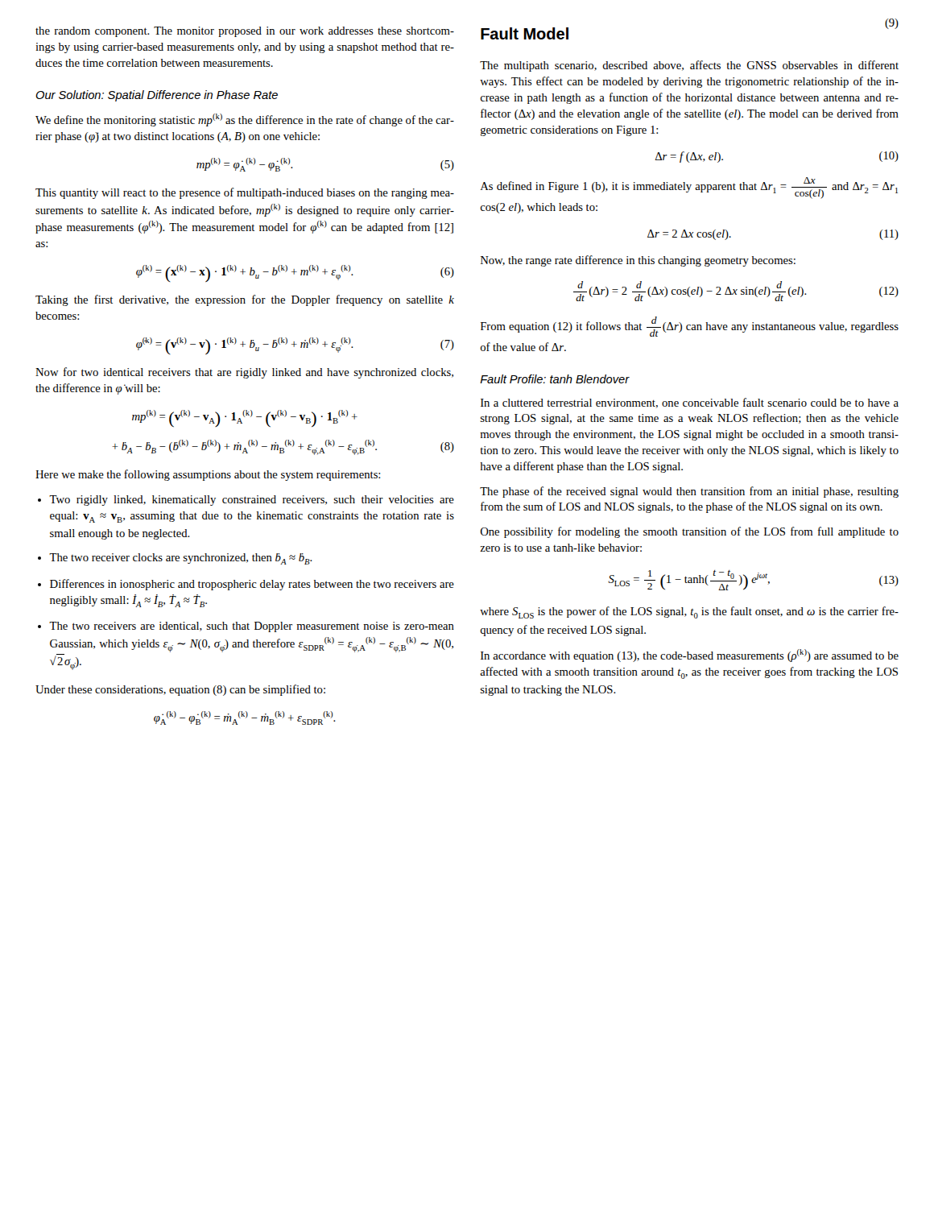the random component. The monitor proposed in our work addresses these shortcomings by using carrier-based measurements only, and by using a snapshot method that reduces the time correlation between measurements.
Our Solution: Spatial Difference in Phase Rate
We define the monitoring statistic mp(k) as the difference in the rate of change of the carrier phase (φ̇) at two distinct locations (A, B) on one vehicle:
mp(k) = φ̇A(k) − φ̇B(k).(5)
This quantity will react to the presence of multipath-induced biases on the ranging measurements to satellite k. As indicated before, mp(k) is designed to require only carrier-phase measurements (φ(k)). The measurement model for φ(k) can be adapted from [12] as:
φ(k) = (x(k) − x) · 1(k) + bu − b(k) + m(k) + εφ(k).(6)
Taking the first derivative, the expression for the Doppler frequency on satellite k becomes:
φ̇(k) = (v(k) − v) · 1(k) + ḃu − ḃ(k) + ṁ(k) + εφ̇(k).(7)
Now for two identical receivers that are rigidly linked and have synchronized clocks, the difference in φ̇ will be:
mp(k) = (v(k) − vA) · 1A(k) − (v(k) − vB) · 1B(k) +
+ ḃA − ḃB − (ḃ(k) − ḃ(k)) + ṁA(k) − ṁB(k) + εφ̇,A(k) − εφ̇,B(k).(8)
Here we make the following assumptions about the system requirements:
Two rigidly linked, kinematically constrained receivers, such their velocities are equal: vA ≈ vB, assuming that due to the kinematic constraints the rotation rate is small enough to be neglected.
The two receiver clocks are synchronized, then ḃA ≈ ḃB.
Differences in ionospheric and tropospheric delay rates between the two receivers are negligibly small: İA ≈ İB, ṪA ≈ ṪB.
The two receivers are identical, such that Doppler measurement noise is zero-mean Gaussian, which yields εφ̇ ∼ N(0, σφ̇) and therefore εSDPR(k) = εφ̇,A(k) − εφ̇,B(k) ∼ N(0, 2 σφ̇).
Under these considerations, equation (8) can be simplified to:
φ̇A(k) − φ̇B(k) = ṁA(k) − ṁB(k) + εSDPR(k).(9)
Fault Model
The multipath scenario, described above, affects the GNSS observables in different ways. This effect can be modeled by deriving the trigonometric relationship of the increase in path length as a function of the horizontal distance between antenna and reflector (Δx) and the elevation angle of the satellite (el). The model can be derived from geometric considerations on Figure 1:
Δr = f (Δx, el).(10)
As defined in Figure 1 (b), it is immediately apparent that Δr1 = Δx cos(el) and Δr2 = Δr1 cos(2 el), which leads to:
Δr = 2 Δx cos(el).(11)
Now, the range rate difference in this changing geometry becomes:
ddt(Δr) = 2 ddt(Δx) cos(el) − 2 Δx sin(el)ddt(el).(12)
From equation (12) it follows that ddt(Δr) can have any instantaneous value, regardless of the value of Δr.
Fault Profile: tanh Blendover
In a cluttered terrestrial environment, one conceivable fault scenario could be to have a strong LOS signal, at the same time as a weak NLOS reflection; then as the vehicle moves through the environment, the LOS signal might be occluded in a smooth transition to zero. This would leave the receiver with only the NLOS signal, which is likely to have a different phase than the LOS signal.
The phase of the received signal would then transition from an initial phase, resulting from the sum of LOS and NLOS signals, to the phase of the NLOS signal on its own.
One possibility for modeling the smooth transition of the LOS from full amplitude to zero is to use a tanh-like behavior:
SLOS = 12 (1 − tanh(t − t0 Δt)) ejωt,(13)
where SLOS is the power of the LOS signal, t0 is the fault onset, and ω is the carrier frequency of the received LOS signal.
In accordance with equation (13), the code-based measurements (ρ(k)) are assumed to be affected with a smooth transition around t0, as the receiver goes from tracking the LOS signal to tracking the NLOS.